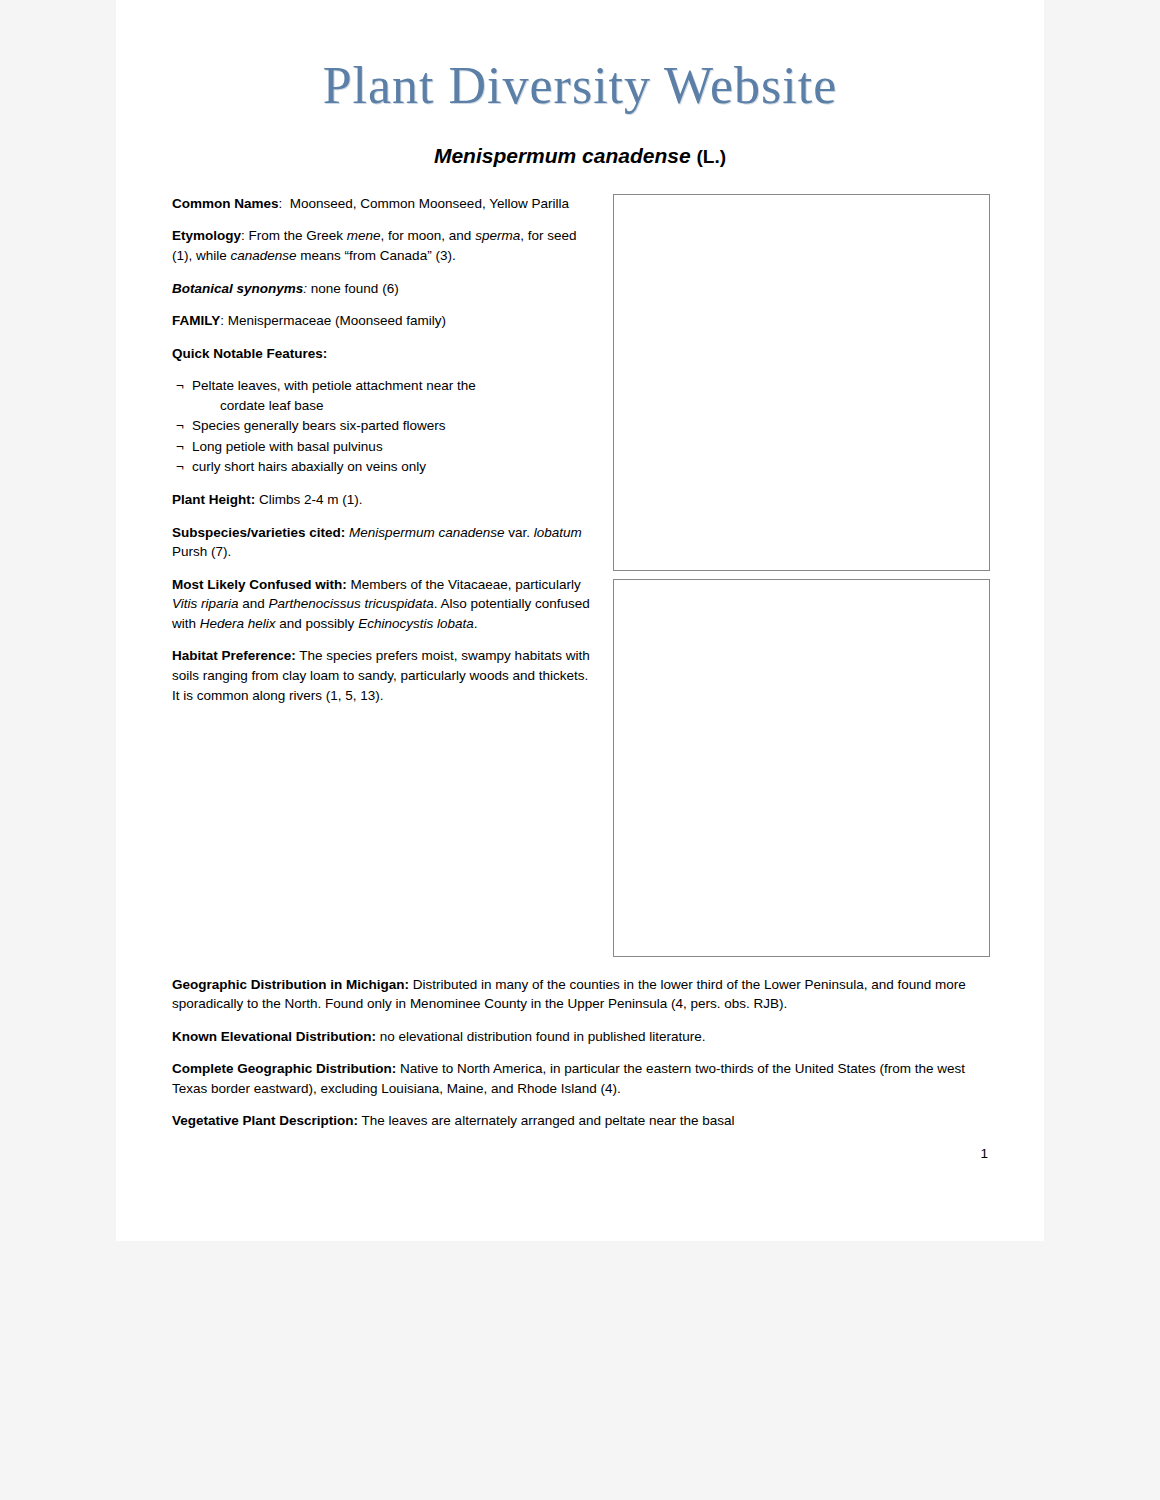Plant Diversity Website
Menispermum canadense (L.)
Common Names: Moonseed, Common Moonseed, Yellow Parilla
Etymology: From the Greek mene, for moon, and sperma, for seed (1), while canadense means “from Canada” (3).
Botanical synonyms: none found (6)
FAMILY: Menispermaceae (Moonseed family)
Quick Notable Features:
Peltate leaves, with petiole attachment near the cordate leaf base
Species generally bears six-parted flowers
Long petiole with basal pulvinus
curly short hairs abaxially on veins only
Plant Height: Climbs 2-4 m (1).
Subspecies/varieties cited: Menispermum canadense var. lobatum Pursh (7).
Most Likely Confused with: Members of the Vitacaeae, particularly Vitis riparia and Parthenocissus tricuspidata. Also potentially confused with Hedera helix and possibly Echinocystis lobata.
Habitat Preference: The species prefers moist, swampy habitats with soils ranging from clay loam to sandy, particularly woods and thickets. It is common along rivers (1, 5, 13).
Geographic Distribution in Michigan: Distributed in many of the counties in the lower third of the Lower Peninsula, and found more sporadically to the North. Found only in Menominee County in the Upper Peninsula (4, pers. obs. RJB).
Known Elevational Distribution: no elevational distribution found in published literature.
Complete Geographic Distribution: Native to North America, in particular the eastern two-thirds of the United States (from the west Texas border eastward), excluding Louisiana, Maine, and Rhode Island (4).
Vegetative Plant Description: The leaves are alternately arranged and peltate near the basal
1